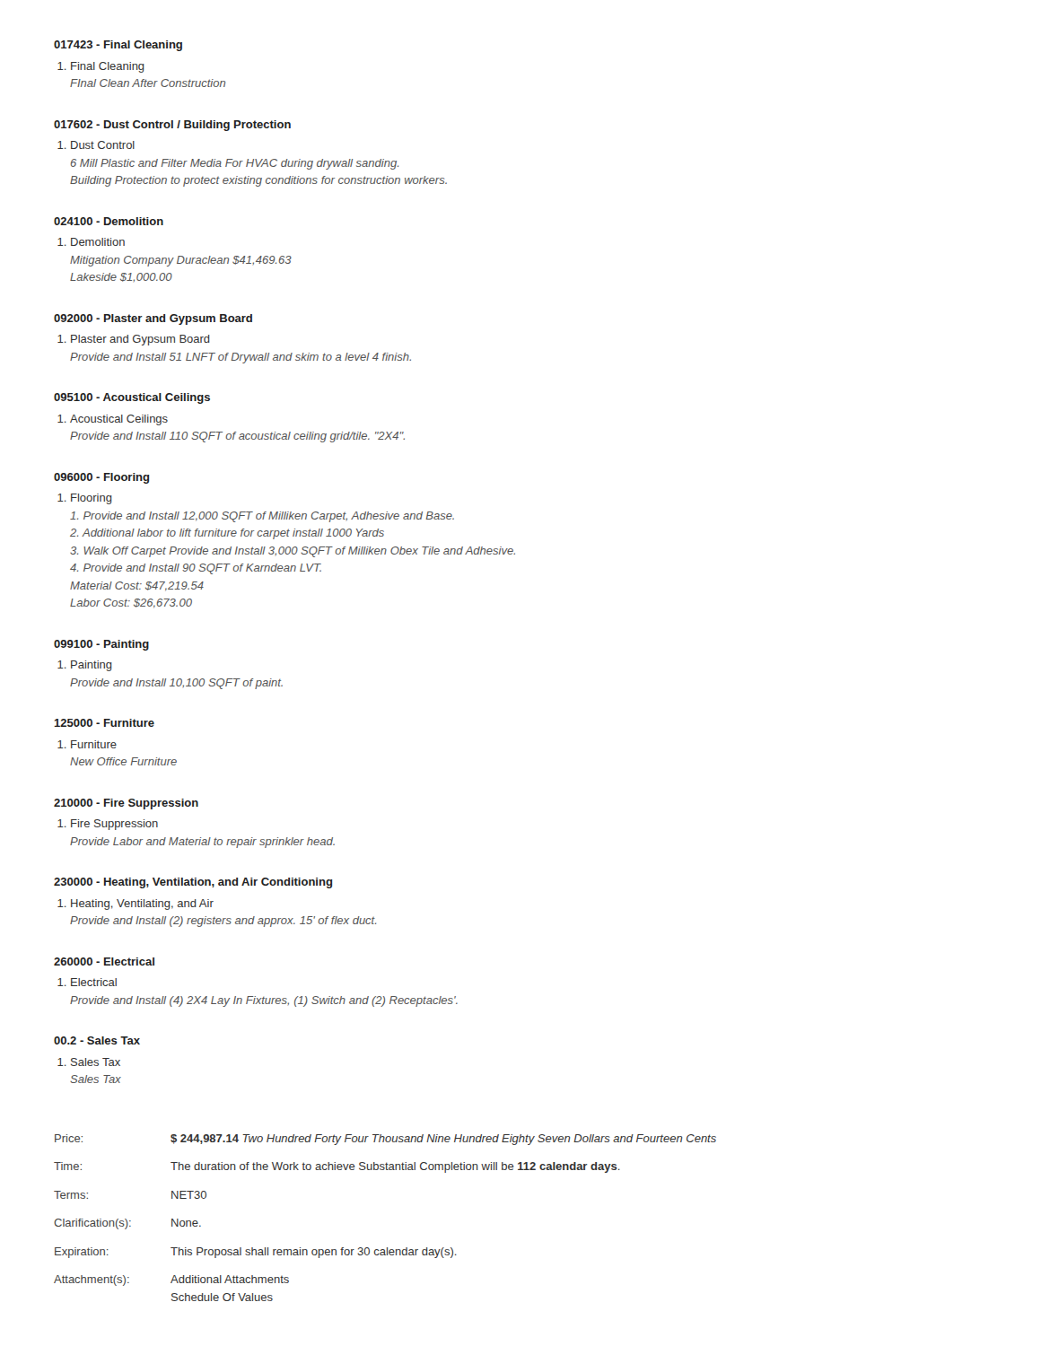017423 - Final Cleaning
Final Cleaning
FInal Clean After Construction
017602 - Dust Control / Building Protection
Dust Control
6 Mill Plastic and Filter Media For HVAC during drywall sanding.
Building Protection to protect existing conditions for construction workers.
024100 - Demolition
Demolition
Mitigation Company Duraclean $41,469.63
Lakeside $1,000.00
092000 - Plaster and Gypsum Board
Plaster and Gypsum Board
Provide and Install 51 LNFT of Drywall and skim to a level 4 finish.
095100 - Acoustical Ceilings
Acoustical Ceilings
Provide and Install 110 SQFT of acoustical ceiling grid/tile. "2X4".
096000 - Flooring
Flooring
1. Provide and Install 12,000 SQFT of Milliken Carpet, Adhesive and Base.
2. Additional labor to lift furniture for carpet install 1000 Yards
3. Walk Off Carpet Provide and Install 3,000 SQFT of Milliken Obex Tile and Adhesive.
4. Provide and Install 90 SQFT of Karndean LVT.
Material Cost: $47,219.54
Labor Cost: $26,673.00
099100 - Painting
Painting
Provide and Install 10,100 SQFT of paint.
125000 - Furniture
Furniture
New Office Furniture
210000 - Fire Suppression
Fire Suppression
Provide Labor and Material to repair sprinkler head.
230000 - Heating, Ventilation, and Air Conditioning
Heating, Ventilating, and Air
Provide and Install (2) registers and approx. 15' of flex duct.
260000 - Electrical
Electrical
Provide and Install (4) 2X4 Lay In Fixtures, (1) Switch and (2) Receptacles'.
00.2 - Sales Tax
Sales Tax
Sales Tax
| Price: | $ 244,987.14 Two Hundred Forty Four Thousand Nine Hundred Eighty Seven Dollars and Fourteen Cents |
| Time: | The duration of the Work to achieve Substantial Completion will be 112 calendar days . |
| Terms: | NET30 |
| Clarification(s): | None. |
| Expiration: | This Proposal shall remain open for 30 calendar day(s). |
| Attachment(s): | Additional Attachments Schedule Of Values |